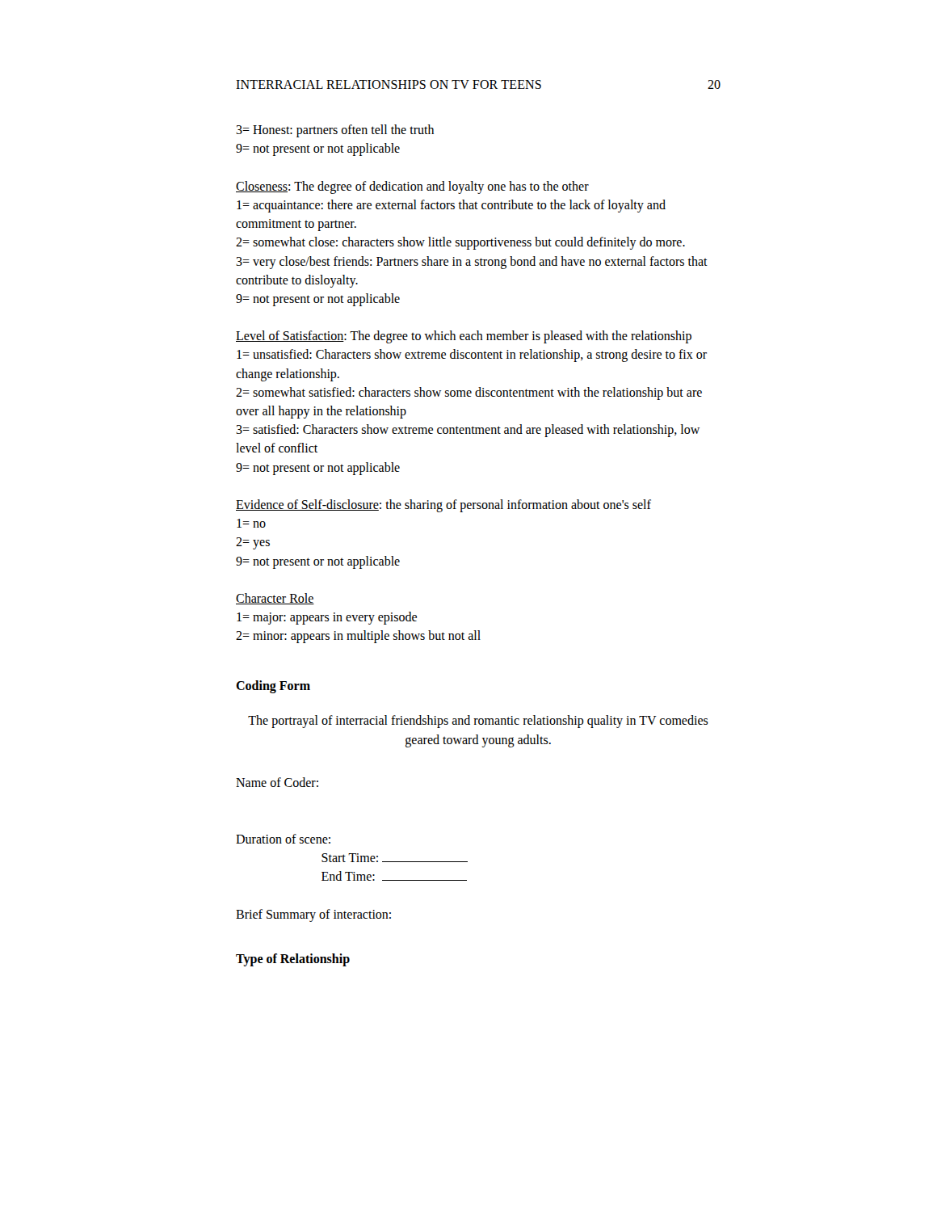INTERRACIAL RELATIONSHIPS ON TV FOR TEENS 20
3= Honest: partners often tell the truth
9= not present or not applicable
Closeness: The degree of dedication and loyalty one has to the other
1= acquaintance: there are external factors that contribute to the lack of loyalty and commitment to partner.
2= somewhat close: characters show little supportiveness but could definitely do more.
3= very close/best friends: Partners share in a strong bond and have no external factors that contribute to disloyalty.
9= not present or not applicable
Level of Satisfaction: The degree to which each member is pleased with the relationship
1= unsatisfied: Characters show extreme discontent in relationship, a strong desire to fix or change relationship.
2= somewhat satisfied: characters show some discontentment with the relationship but are over all happy in the relationship
3= satisfied: Characters show extreme contentment and are pleased with relationship, low level of conflict
9= not present or not applicable
Evidence of Self-disclosure: the sharing of personal information about one's self
1= no
2= yes
9= not present or not applicable
Character Role
1= major: appears in every episode
2= minor: appears in multiple shows but not all
Coding Form
The portrayal of interracial friendships and romantic relationship quality in TV comedies geared toward young adults.
Name of Coder:
Duration of scene:
Start Time:
End Time:
Brief Summary of interaction:
Type of Relationship